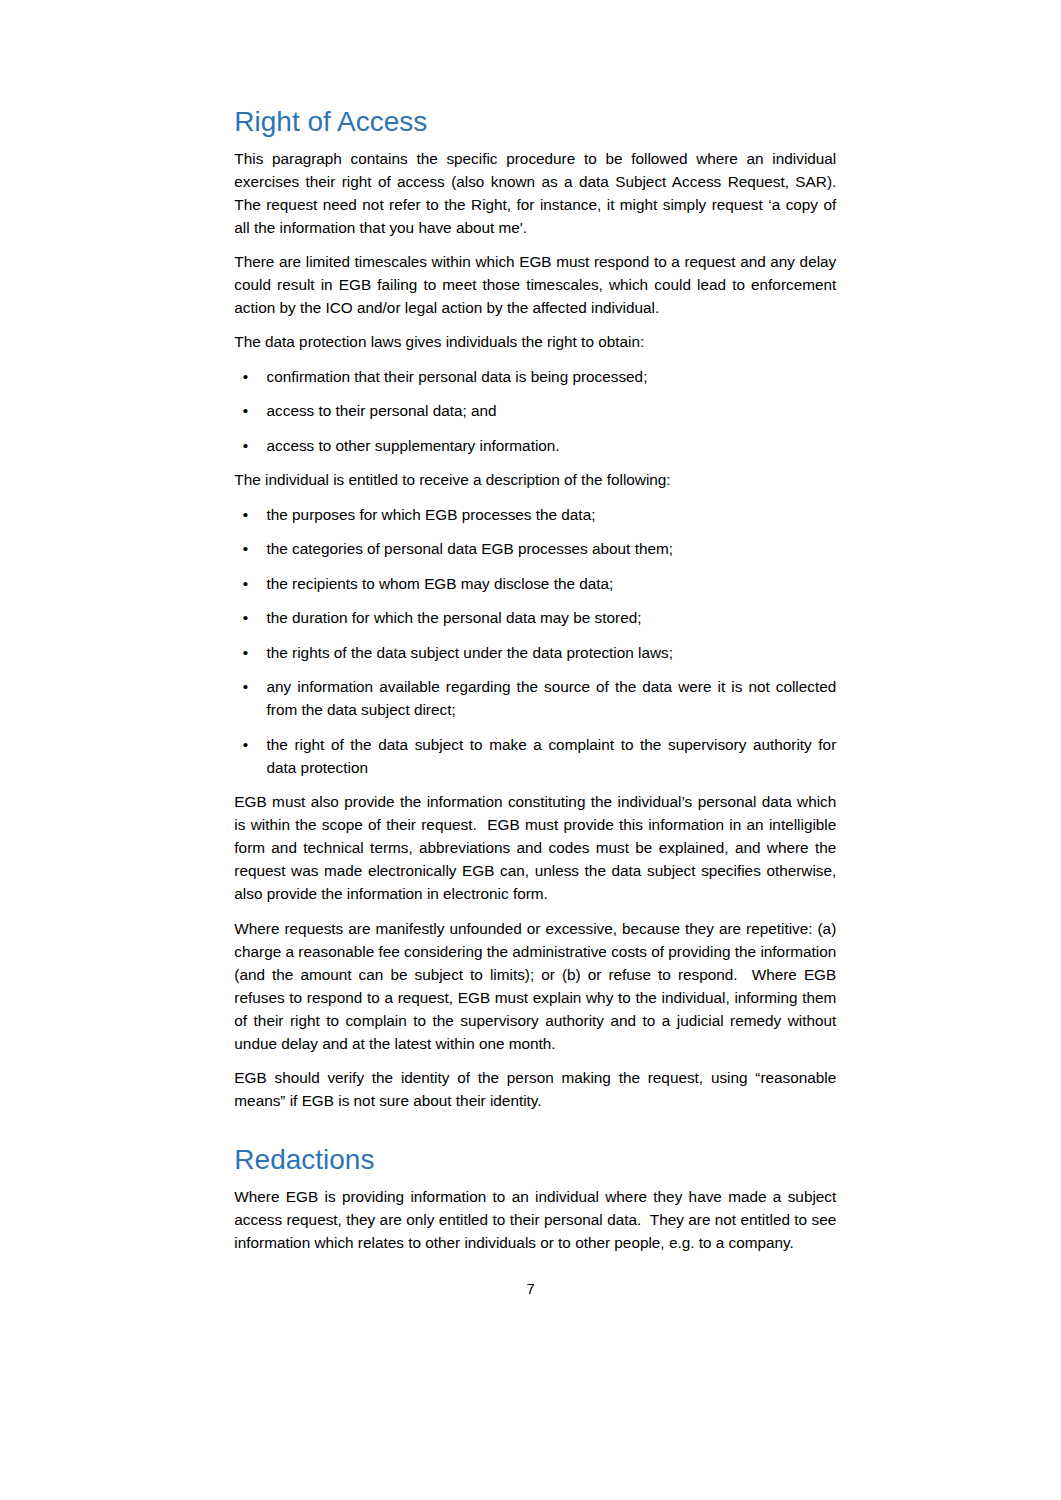Right of Access
This paragraph contains the specific procedure to be followed where an individual exercises their right of access (also known as a data Subject Access Request, SAR). The request need not refer to the Right, for instance, it might simply request ‘a copy of all the information that you have about me'.
There are limited timescales within which EGB must respond to a request and any delay could result in EGB failing to meet those timescales, which could lead to enforcement action by the ICO and/or legal action by the affected individual.
The data protection laws gives individuals the right to obtain:
confirmation that their personal data is being processed;
access to their personal data; and
access to other supplementary information.
The individual is entitled to receive a description of the following:
the purposes for which EGB processes the data;
the categories of personal data EGB processes about them;
the recipients to whom EGB may disclose the data;
the duration for which the personal data may be stored;
the rights of the data subject under the data protection laws;
any information available regarding the source of the data were it is not collected from the data subject direct;
the right of the data subject to make a complaint to the supervisory authority for data protection
EGB must also provide the information constituting the individual’s personal data which is within the scope of their request. EGB must provide this information in an intelligible form and technical terms, abbreviations and codes must be explained, and where the request was made electronically EGB can, unless the data subject specifies otherwise, also provide the information in electronic form.
Where requests are manifestly unfounded or excessive, because they are repetitive: (a) charge a reasonable fee considering the administrative costs of providing the information (and the amount can be subject to limits); or (b) or refuse to respond. Where EGB refuses to respond to a request, EGB must explain why to the individual, informing them of their right to complain to the supervisory authority and to a judicial remedy without undue delay and at the latest within one month.
EGB should verify the identity of the person making the request, using “reasonable means” if EGB is not sure about their identity.
Redactions
Where EGB is providing information to an individual where they have made a subject access request, they are only entitled to their personal data. They are not entitled to see information which relates to other individuals or to other people, e.g. to a company.
7